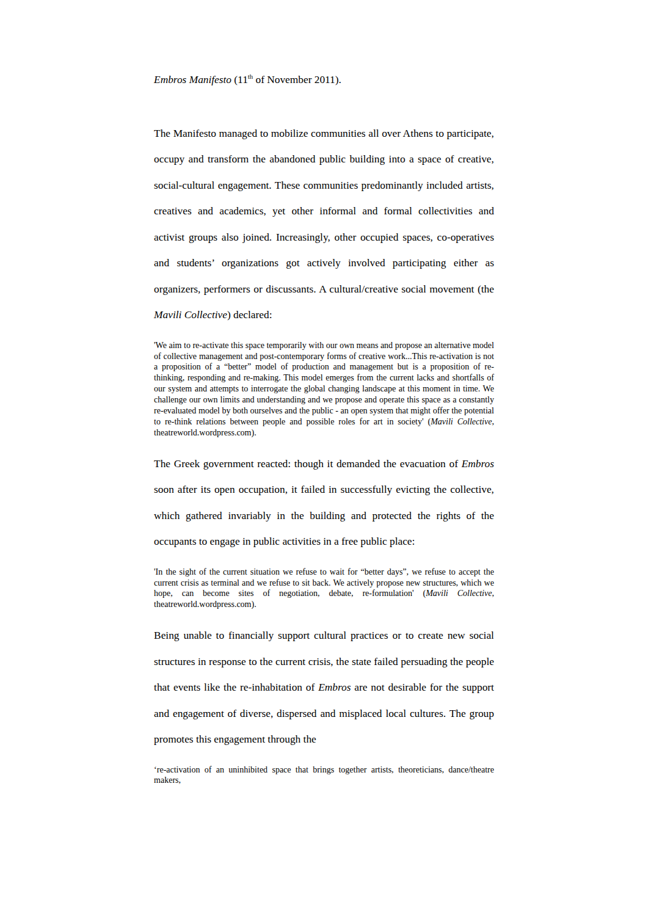Embros Manifesto (11th of November 2011).
The Manifesto managed to mobilize communities all over Athens to participate, occupy and transform the abandoned public building into a space of creative, social-cultural engagement. These communities predominantly included artists, creatives and academics, yet other informal and formal collectivities and activist groups also joined. Increasingly, other occupied spaces, co-operatives and students’ organizations got actively involved participating either as organizers, performers or discussants. A cultural/creative social movement (the Mavili Collective) declared:
'We aim to re-activate this space temporarily with our own means and propose an alternative model of collective management and post-contemporary forms of creative work...This re-activation is not a proposition of a “better” model of production and management but is a proposition of re-thinking, responding and re-making. This model emerges from the current lacks and shortfalls of our system and attempts to interrogate the global changing landscape at this moment in time. We challenge our own limits and understanding and we propose and operate this space as a constantly re-evaluated model by both ourselves and the public - an open system that might offer the potential to re-think relations between people and possible roles for art in society' (Mavili Collective, theatreworld.wordpress.com).
The Greek government reacted: though it demanded the evacuation of Embros soon after its open occupation, it failed in successfully evicting the collective, which gathered invariably in the building and protected the rights of the occupants to engage in public activities in a free public place:
'In the sight of the current situation we refuse to wait for “better days”, we refuse to accept the current crisis as terminal and we refuse to sit back. We actively propose new structures, which we hope, can become sites of negotiation, debate, re-formulation' (Mavili Collective, theatreworld.wordpress.com).
Being unable to financially support cultural practices or to create new social structures in response to the current crisis, the state failed persuading the people that events like the re-inhabitation of Embros are not desirable for the support and engagement of diverse, dispersed and misplaced local cultures. The group promotes this engagement through the
‘re-activation of an uninhibited space that brings together artists, theoreticians, dance/theatre makers,